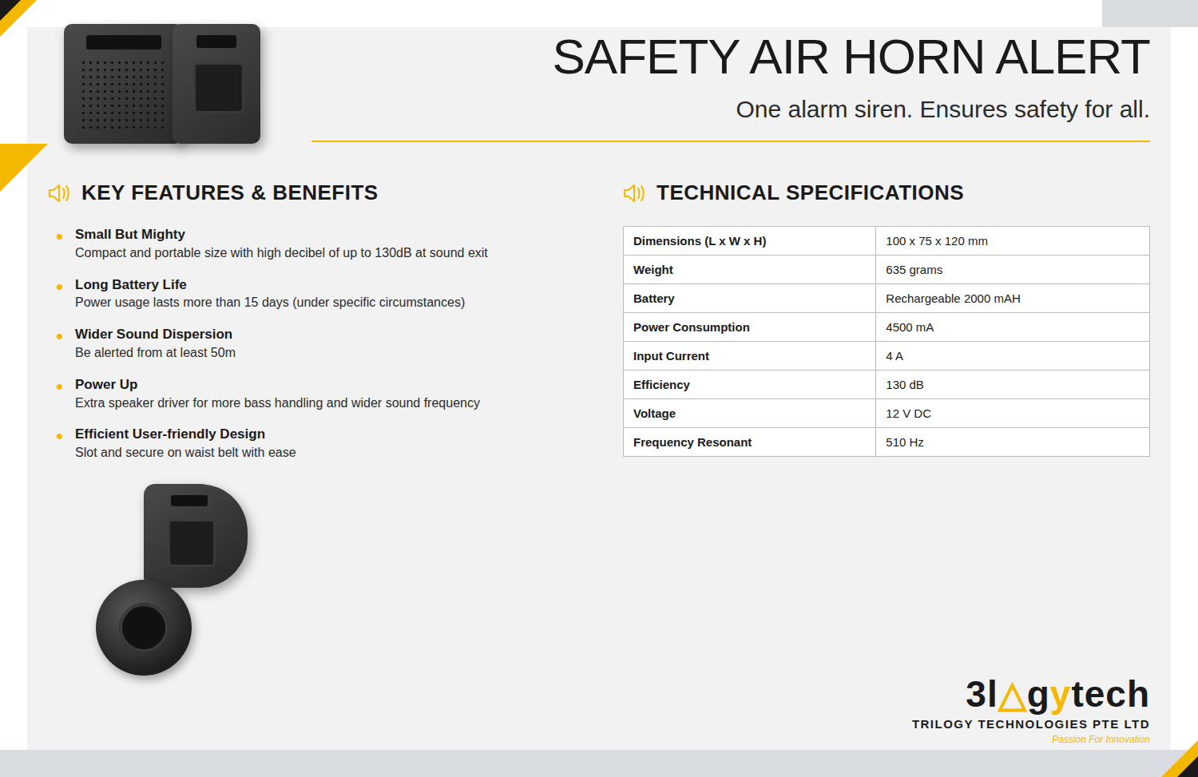SAFETY AIR HORN ALERT
One alarm siren. Ensures safety for all.
KEY FEATURES & BENEFITS
Small But Mighty Compact and portable size with high decibel of up to 130dB at sound exit
Long Battery Life Power usage lasts more than 15 days (under specific circumstances)
Wider Sound Dispersion Be alerted from at least 50m
Power Up Extra speaker driver for more bass handling and wider sound frequency
Efficient User-friendly Design Slot and secure on waist belt with ease
TECHNICAL SPECIFICATIONS
| Dimensions (L x W x H) | 100 x 75 x 120 mm |
| Weight | 635 grams |
| Battery | Rechargeable 2000 mAH |
| Power Consumption | 4500 mA |
| Input Current | 4 A |
| Efficiency | 130 dB |
| Voltage | 12 V DC |
| Frequency Resonant | 510 Hz |
3l△gytech
TRILOGY TECHNOLOGIES PTE LTD
Passion For Innovation